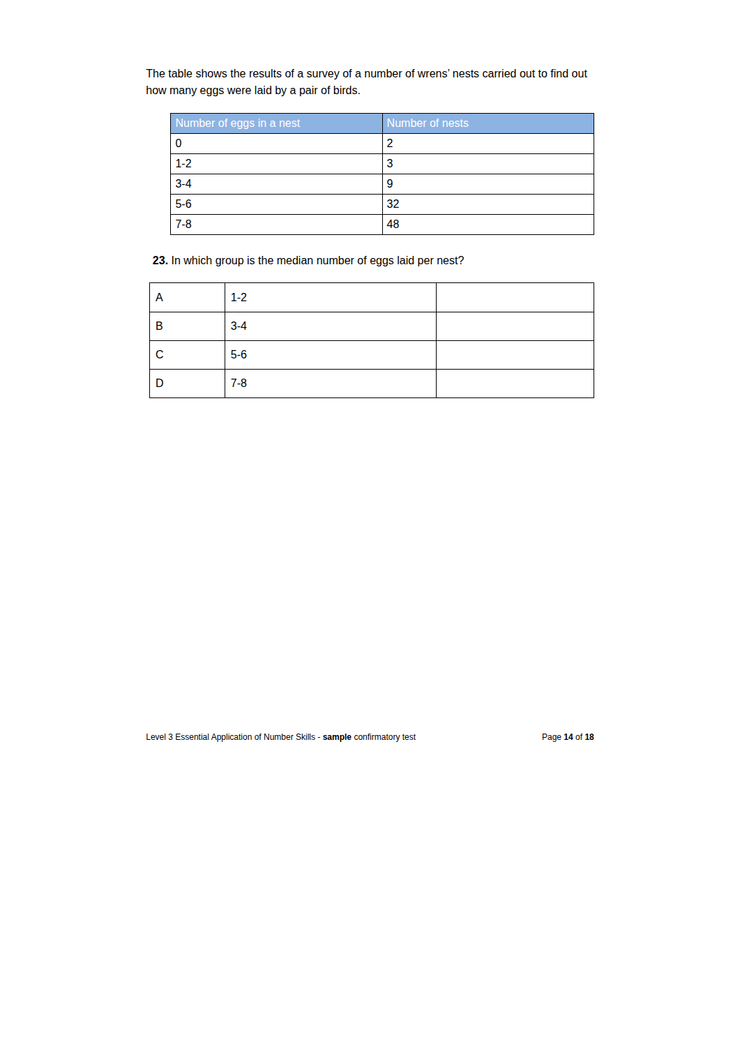The table shows the results of a survey of a number of wrens’ nests carried out to find out how many eggs were laid by a pair of birds.
| Number of eggs in a nest | Number of nests |
| --- | --- |
| 0 | 2 |
| 1-2 | 3 |
| 3-4 | 9 |
| 5-6 | 32 |
| 7-8 | 48 |
23. In which group is the median number of eggs laid per nest?
| A | 1-2 | |
| B | 3-4 | |
| C | 5-6 | |
| D | 7-8 | |
Level 3 Essential Application of Number Skills - sample confirmatory test
Page 14 of 18